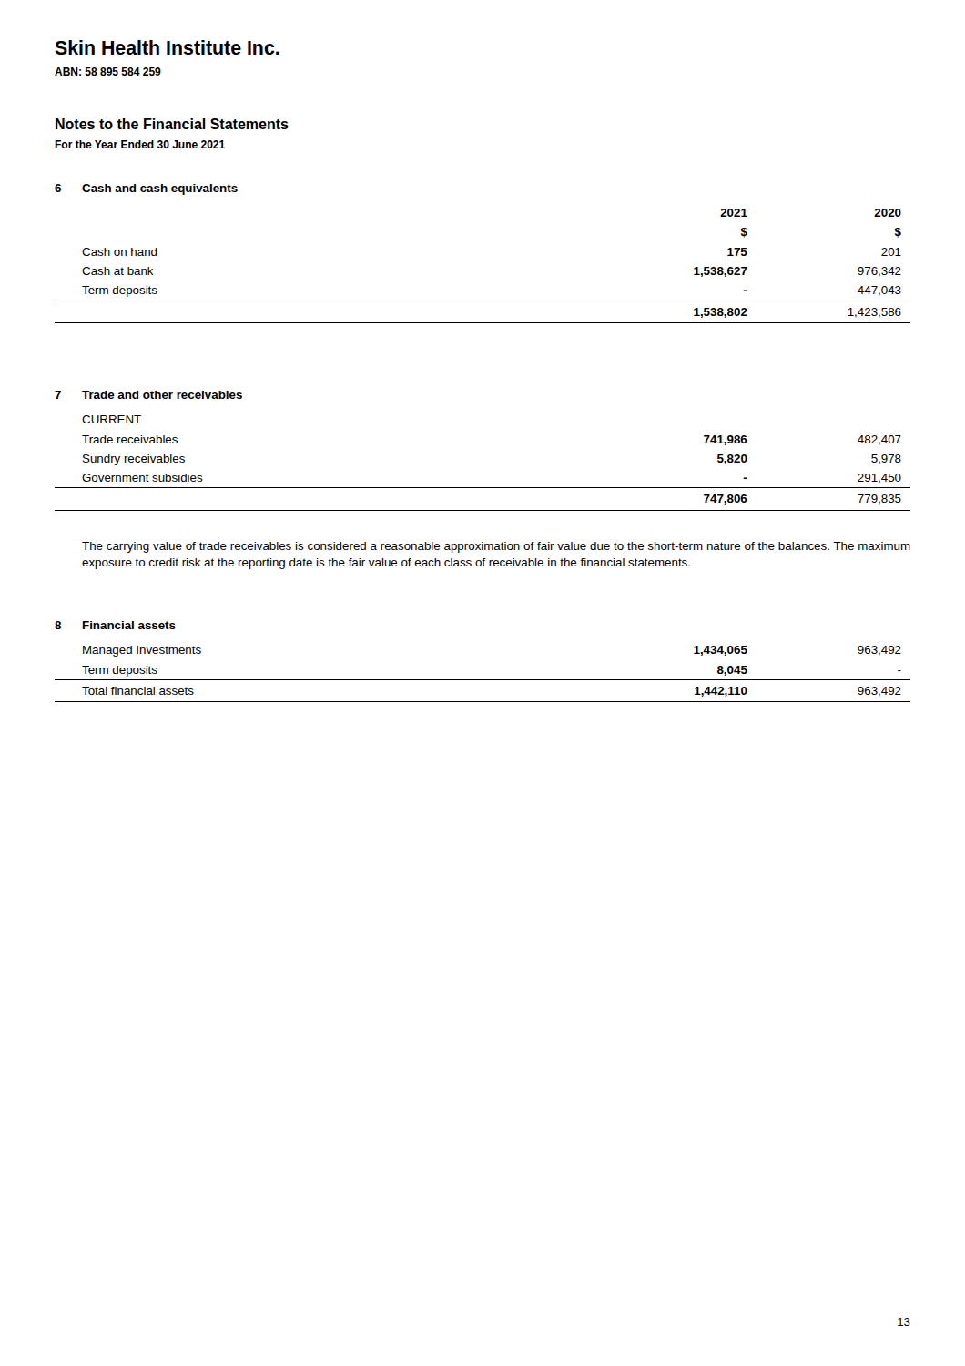Skin Health Institute Inc.
ABN: 58 895 584 259
Notes to the Financial Statements
For the Year Ended 30 June 2021
6 Cash and cash equivalents
| | | 2021 | 2020 |
| | | $ | $ |
| Cash on hand | | 175 | 201 |
| Cash at bank | | 1,538,627 | 976,342 |
| Term deposits | | - | 447,043 |
| | | 1,538,802 | 1,423,586 |
7 Trade and other receivables
| CURRENT | | | |
| Trade receivables | | 741,986 | 482,407 |
| Sundry receivables | | 5,820 | 5,978 |
| Government subsidies | | - | 291,450 |
| | | 747,806 | 779,835 |
The carrying value of trade receivables is considered a reasonable approximation of fair value due to the short-term nature of the balances. The maximum exposure to credit risk at the reporting date is the fair value of each class of receivable in the financial statements.
8 Financial assets
| Managed Investments | | 1,434,065 | 963,492 |
| Term deposits | | 8,045 | - |
| Total financial assets | | 1,442,110 | 963,492 |
13